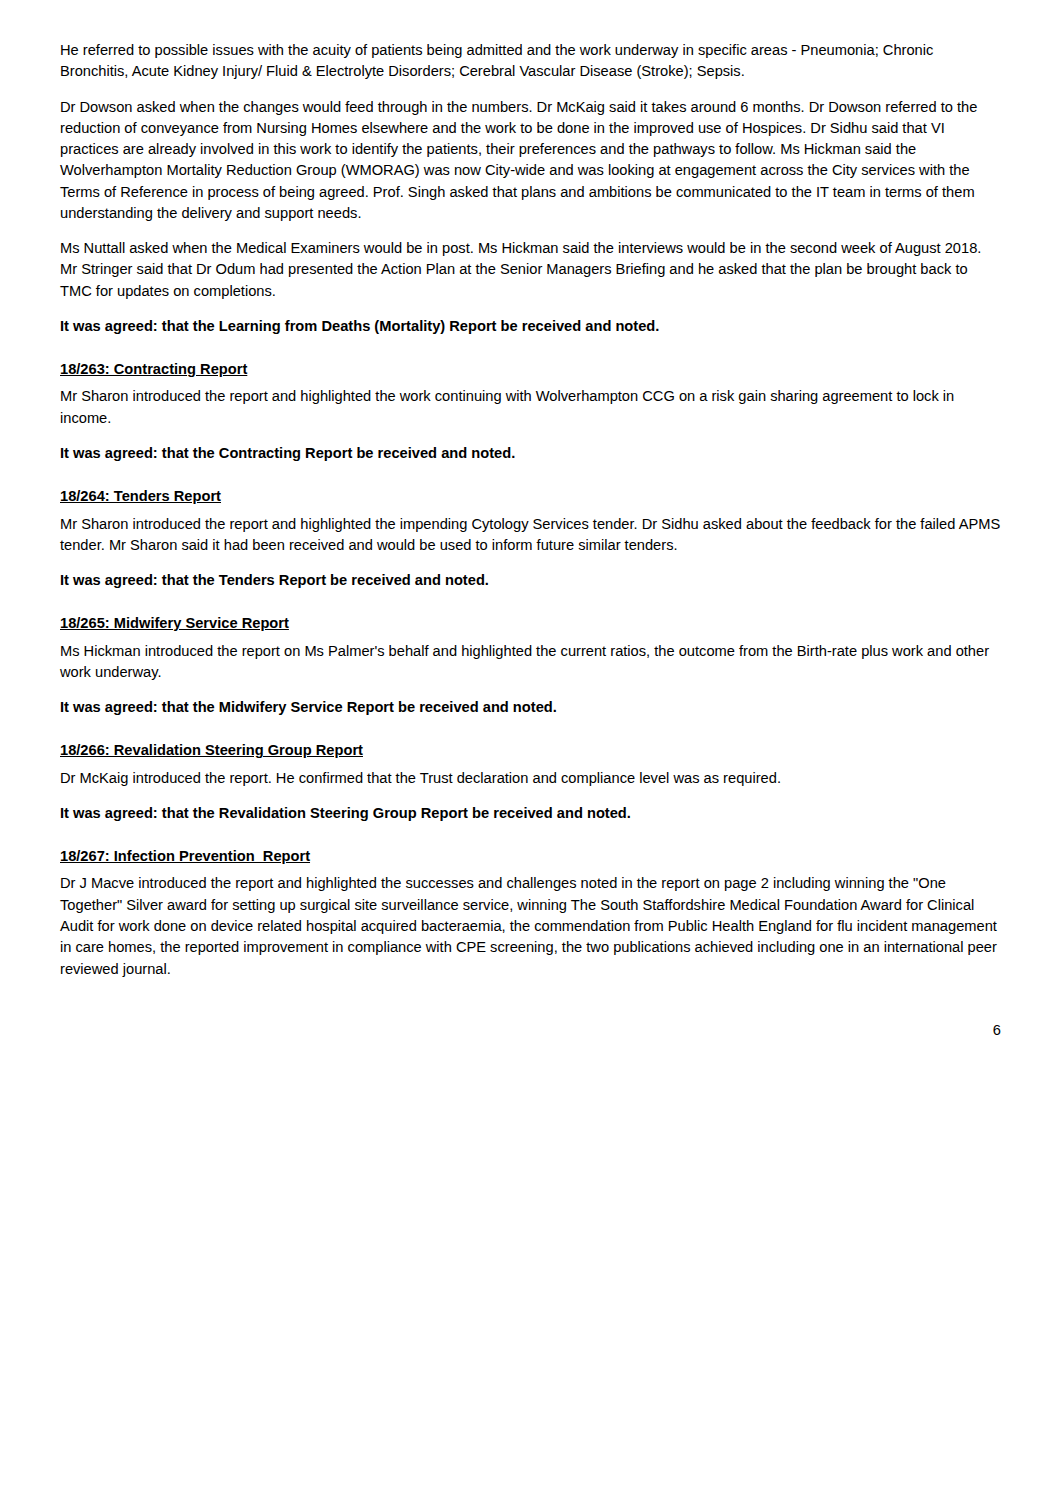He referred to possible issues with the acuity of patients being admitted and the work underway in specific areas - Pneumonia; Chronic Bronchitis, Acute Kidney Injury/ Fluid & Electrolyte Disorders; Cerebral Vascular Disease (Stroke); Sepsis.
Dr Dowson asked when the changes would feed through in the numbers. Dr McKaig said it takes around 6 months. Dr Dowson referred to the reduction of conveyance from Nursing Homes elsewhere and the work to be done in the improved use of Hospices. Dr Sidhu said that VI practices are already involved in this work to identify the patients, their preferences and the pathways to follow. Ms Hickman said the Wolverhampton Mortality Reduction Group (WMORAG) was now City-wide and was looking at engagement across the City services with the Terms of Reference in process of being agreed. Prof. Singh asked that plans and ambitions be communicated to the IT team in terms of them understanding the delivery and support needs.
Ms Nuttall asked when the Medical Examiners would be in post. Ms Hickman said the interviews would be in the second week of August 2018. Mr Stringer said that Dr Odum had presented the Action Plan at the Senior Managers Briefing and he asked that the plan be brought back to TMC for updates on completions.
It was agreed: that the Learning from Deaths (Mortality) Report be received and noted.
18/263: Contracting Report
Mr Sharon introduced the report and highlighted the work continuing with Wolverhampton CCG on a risk gain sharing agreement to lock in income.
It was agreed: that the Contracting Report be received and noted.
18/264: Tenders Report
Mr Sharon introduced the report and highlighted the impending Cytology Services tender. Dr Sidhu asked about the feedback for the failed APMS tender. Mr Sharon said it had been received and would be used to inform future similar tenders.
It was agreed: that the Tenders Report be received and noted.
18/265: Midwifery Service Report
Ms Hickman introduced the report on Ms Palmer's behalf and highlighted the current ratios, the outcome from the Birth-rate plus work and other work underway.
It was agreed: that the Midwifery Service Report be received and noted.
18/266: Revalidation Steering Group Report
Dr McKaig introduced the report. He confirmed that the Trust declaration and compliance level was as required.
It was agreed: that the Revalidation Steering Group Report be received and noted.
18/267: Infection Prevention Report
Dr J Macve introduced the report and highlighted the successes and challenges noted in the report on page 2 including winning the "One Together" Silver award for setting up surgical site surveillance service, winning The South Staffordshire Medical Foundation Award for Clinical Audit for work done on device related hospital acquired bacteraemia, the commendation from Public Health England for flu incident management in care homes, the reported improvement in compliance with CPE screening, the two publications achieved including one in an international peer reviewed journal.
6